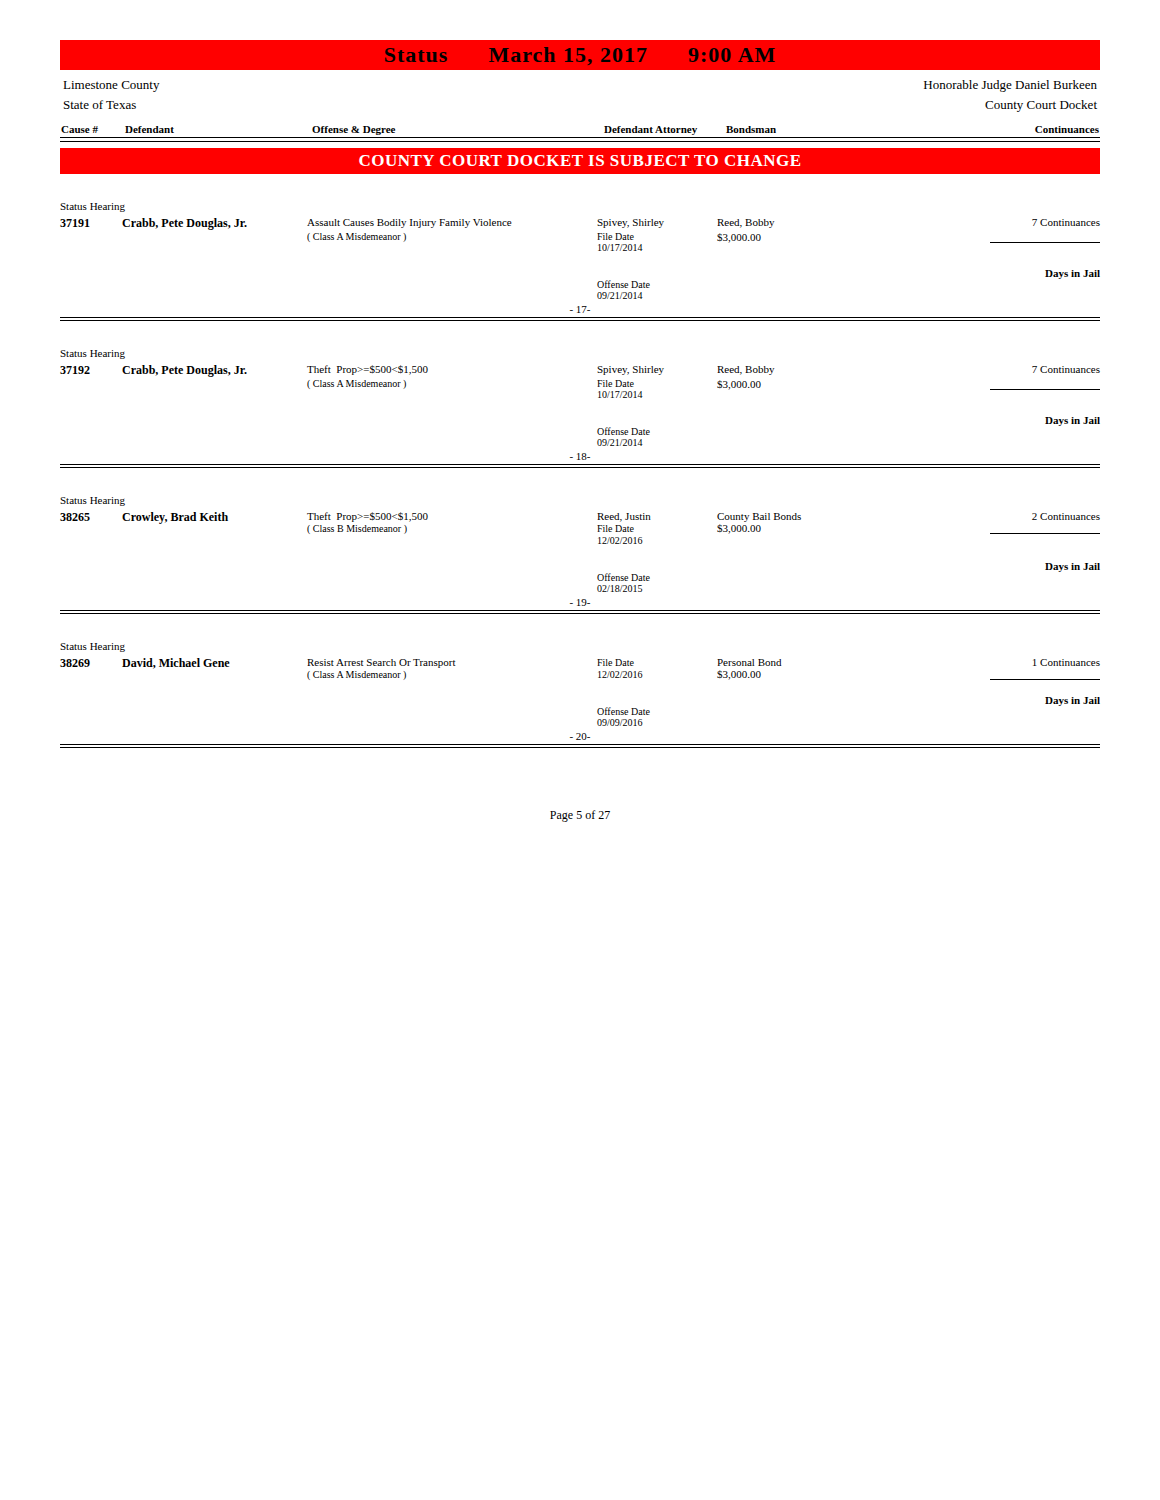Status March 15, 20179:00 AM
| Limestone County | Honorable Judge Daniel Burkeen |
| State of Texas | County Court Docket |
| Cause # | Defendant | Offense & Degree | Defendant Attorney | Bondsman | Continuances |
COUNTY COURT DOCKET IS SUBJECT TO CHANGE
Status Hearing
| 37191 | Crabb, Pete Douglas, Jr. | Assault Causes Bodily Injury Family Violence | Spivey, Shirley | Reed, Bobby | 7 Continuances |
| | | ( Class A Misdemeanor ) | File Date 10/17/2014 | $3,000.00 | |
| | | | | | Days in Jail |
| | | | Offense Date 09/21/2014 | | |
- 17-
Status Hearing
| 37192 | Crabb, Pete Douglas, Jr. | Theft Prop>=$500<$1,500 | Spivey, Shirley | Reed, Bobby | 7 Continuances |
| | | ( Class A Misdemeanor ) | File Date 10/17/2014 | $3,000.00 | |
| | | | | | Days in Jail |
| | | | Offense Date 09/21/2014 | | |
- 18-
Status Hearing
| 38265 | Crowley, Brad Keith | Theft Prop>=$500<$1,500 ( Class B Misdemeanor ) | Reed, Justin File Date 12/02/2016 | County Bail Bonds $3,000.00 | 2 Continuances |
| | | | | | Days in Jail |
| | | | Offense Date 02/18/2015 | | |
- 19-
Status Hearing
| 38269 | David, Michael Gene | Resist Arrest Search Or Transport ( Class A Misdemeanor ) | File Date 12/02/2016 | Personal Bond $3,000.00 | 1 Continuances |
| | | | | | Days in Jail |
| | | | Offense Date 09/09/2016 | | |
- 20-
Page 5 of 27